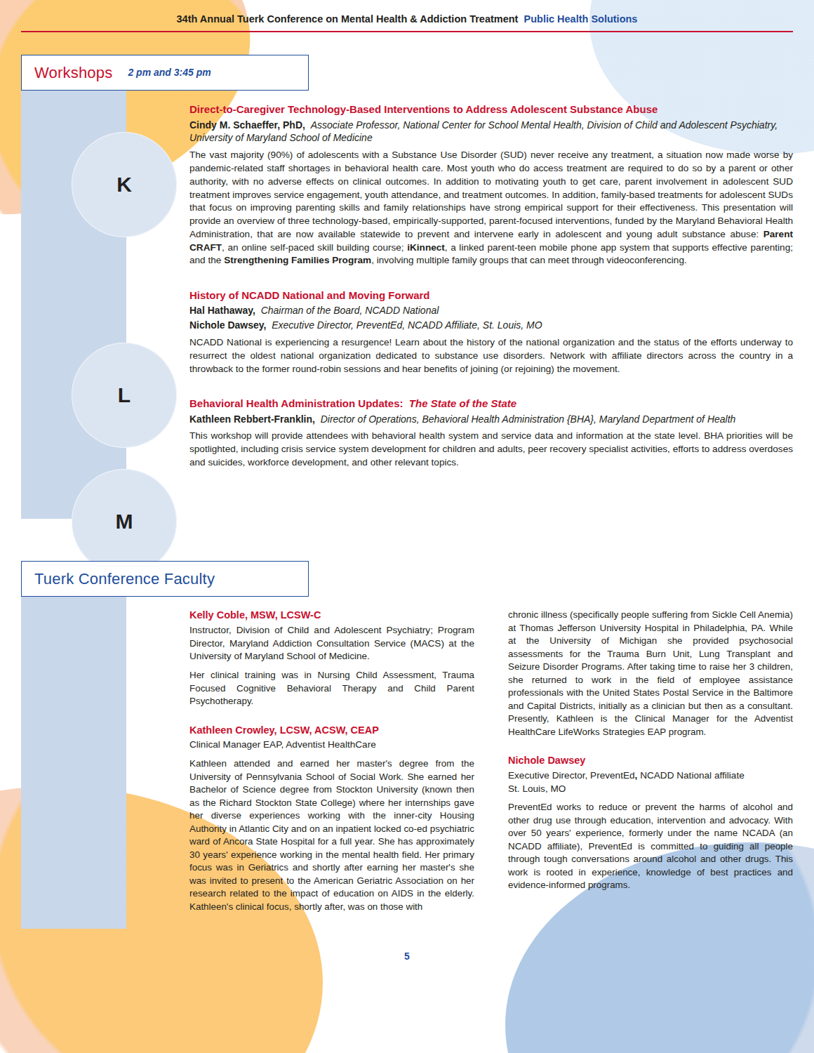34th Annual Tuerk Conference on Mental Health & Addiction Treatment Public Health Solutions
Workshops
2 pm and 3:45 pm
K
L
M
Direct-to-Caregiver Technology-Based Interventions to Address Adolescent Substance Abuse
Cindy M. Schaeffer, PhD, Associate Professor, National Center for School Mental Health, Division of Child and Adolescent Psychiatry, University of Maryland School of Medicine
The vast majority (90%) of adolescents with a Substance Use Disorder (SUD) never receive any treatment, a situation now made worse by pandemic-related staff shortages in behavioral health care. Most youth who do access treatment are required to do so by a parent or other authority, with no adverse effects on clinical outcomes. In addition to motivating youth to get care, parent involvement in adolescent SUD treatment improves service engagement, youth attendance, and treatment outcomes. In addition, family-based treatments for adolescent SUDs that focus on improving parenting skills and family relationships have strong empirical support for their effectiveness. This presentation will provide an overview of three technology-based, empirically-supported, parent-focused interventions, funded by the Maryland Behavioral Health Administration, that are now available statewide to prevent and intervene early in adolescent and young adult substance abuse: Parent CRAFT, an online self-paced skill building course; iKinnect, a linked parent-teen mobile phone app system that supports effective parenting; and the Strengthening Families Program, involving multiple family groups that can meet through videoconferencing.
History of NCADD National and Moving Forward
Hal Hathaway, Chairman of the Board, NCADD National
Nichole Dawsey, Executive Director, PreventEd, NCADD Affiliate, St. Louis, MO
NCADD National is experiencing a resurgence! Learn about the history of the national organization and the status of the efforts underway to resurrect the oldest national organization dedicated to substance use disorders. Network with affiliate directors across the country in a throwback to the former round-robin sessions and hear benefits of joining (or rejoining) the movement.
Behavioral Health Administration Updates: The State of the State
Kathleen Rebbert-Franklin, Director of Operations, Behavioral Health Administration {BHA}, Maryland Department of Health
This workshop will provide attendees with behavioral health system and service data and information at the state level. BHA priorities will be spotlighted, including crisis service system development for children and adults, peer recovery specialist activities, efforts to address overdoses and suicides, workforce development, and other relevant topics.
Tuerk Conference Faculty
Kelly Coble, MSW, LCSW-C
Instructor, Division of Child and Adolescent Psychiatry; Program Director, Maryland Addiction Consultation Service (MACS) at the University of Maryland School of Medicine.
Her clinical training was in Nursing Child Assessment, Trauma Focused Cognitive Behavioral Therapy and Child Parent Psychotherapy.
Kathleen Crowley, LCSW, ACSW, CEAP
Clinical Manager EAP, Adventist HealthCare
Kathleen attended and earned her master's degree from the University of Pennsylvania School of Social Work. She earned her Bachelor of Science degree from Stockton University (known then as the Richard Stockton State College) where her internships gave her diverse experiences working with the inner-city Housing Authority in Atlantic City and on an inpatient locked co-ed psychiatric ward of Ancora State Hospital for a full year. She has approximately 30 years' experience working in the mental health field. Her primary focus was in Geriatrics and shortly after earning her master's she was invited to present to the American Geriatric Association on her research related to the impact of education on AIDS in the elderly. Kathleen's clinical focus, shortly after, was on those with
chronic illness (specifically people suffering from Sickle Cell Anemia) at Thomas Jefferson University Hospital in Philadelphia, PA. While at the University of Michigan she provided psychosocial assessments for the Trauma Burn Unit, Lung Transplant and Seizure Disorder Programs. After taking time to raise her 3 children, she returned to work in the field of employee assistance professionals with the United States Postal Service in the Baltimore and Capital Districts, initially as a clinician but then as a consultant. Presently, Kathleen is the Clinical Manager for the Adventist HealthCare LifeWorks Strategies EAP program.
Nichole Dawsey
Executive Director, PreventEd, NCADD National affiliate
St. Louis, MO
PreventEd works to reduce or prevent the harms of alcohol and other drug use through education, intervention and advocacy. With over 50 years' experience, formerly under the name NCADA (an NCADD affiliate), PreventEd is committed to guiding all people through tough conversations around alcohol and other drugs. This work is rooted in experience, knowledge of best practices and evidence-informed programs.
5